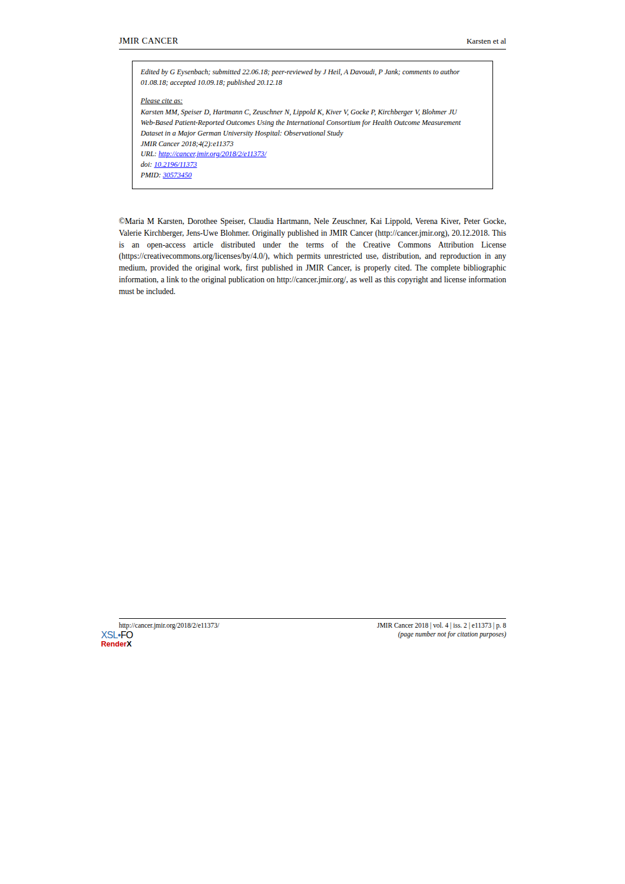JMIR CANCER
Karsten et al
Edited by G Eysenbach; submitted 22.06.18; peer-reviewed by J Heil, A Davoudi, P Jank; comments to author 01.08.18; accepted 10.09.18; published 20.12.18
Please cite as:
Karsten MM, Speiser D, Hartmann C, Zeuschner N, Lippold K, Kiver V, Gocke P, Kirchberger V, Blohmer JU
Web-Based Patient-Reported Outcomes Using the International Consortium for Health Outcome Measurement Dataset in a Major German University Hospital: Observational Study
JMIR Cancer 2018;4(2):e11373
URL: http://cancer.jmir.org/2018/2/e11373/
doi: 10.2196/11373
PMID: 30573450
©Maria M Karsten, Dorothee Speiser, Claudia Hartmann, Nele Zeuschner, Kai Lippold, Verena Kiver, Peter Gocke, Valerie Kirchberger, Jens-Uwe Blohmer. Originally published in JMIR Cancer (http://cancer.jmir.org), 20.12.2018. This is an open-access article distributed under the terms of the Creative Commons Attribution License (https://creativecommons.org/licenses/by/4.0/), which permits unrestricted use, distribution, and reproduction in any medium, provided the original work, first published in JMIR Cancer, is properly cited. The complete bibliographic information, a link to the original publication on http://cancer.jmir.org/, as well as this copyright and license information must be included.
http://cancer.jmir.org/2018/2/e11373/
JMIR Cancer 2018 | vol. 4 | iss. 2 | e11373 | p. 8
(page number not for citation purposes)
XSL•FO
Render X